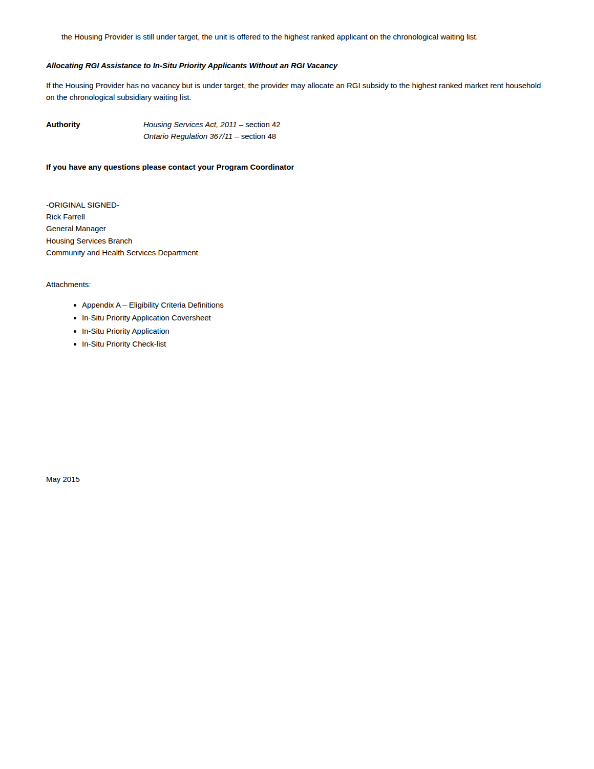the Housing Provider is still under target, the unit is offered to the highest ranked applicant on the chronological waiting list.
Allocating RGI Assistance to In-Situ Priority Applicants Without an RGI Vacancy
If the Housing Provider has no vacancy but is under target, the provider may allocate an RGI subsidy to the highest ranked market rent household on the chronological subsidiary waiting list.
Authority
Housing Services Act, 2011 – section 42
Ontario Regulation 367/11 – section 48
If you have any questions please contact your Program Coordinator
-ORIGINAL SIGNED-
Rick Farrell
General Manager
Housing Services Branch
Community and Health Services Department
Attachments:
Appendix A – Eligibility Criteria Definitions
In-Situ Priority Application Coversheet
In-Situ Priority Application
In-Situ Priority Check-list
May 2015